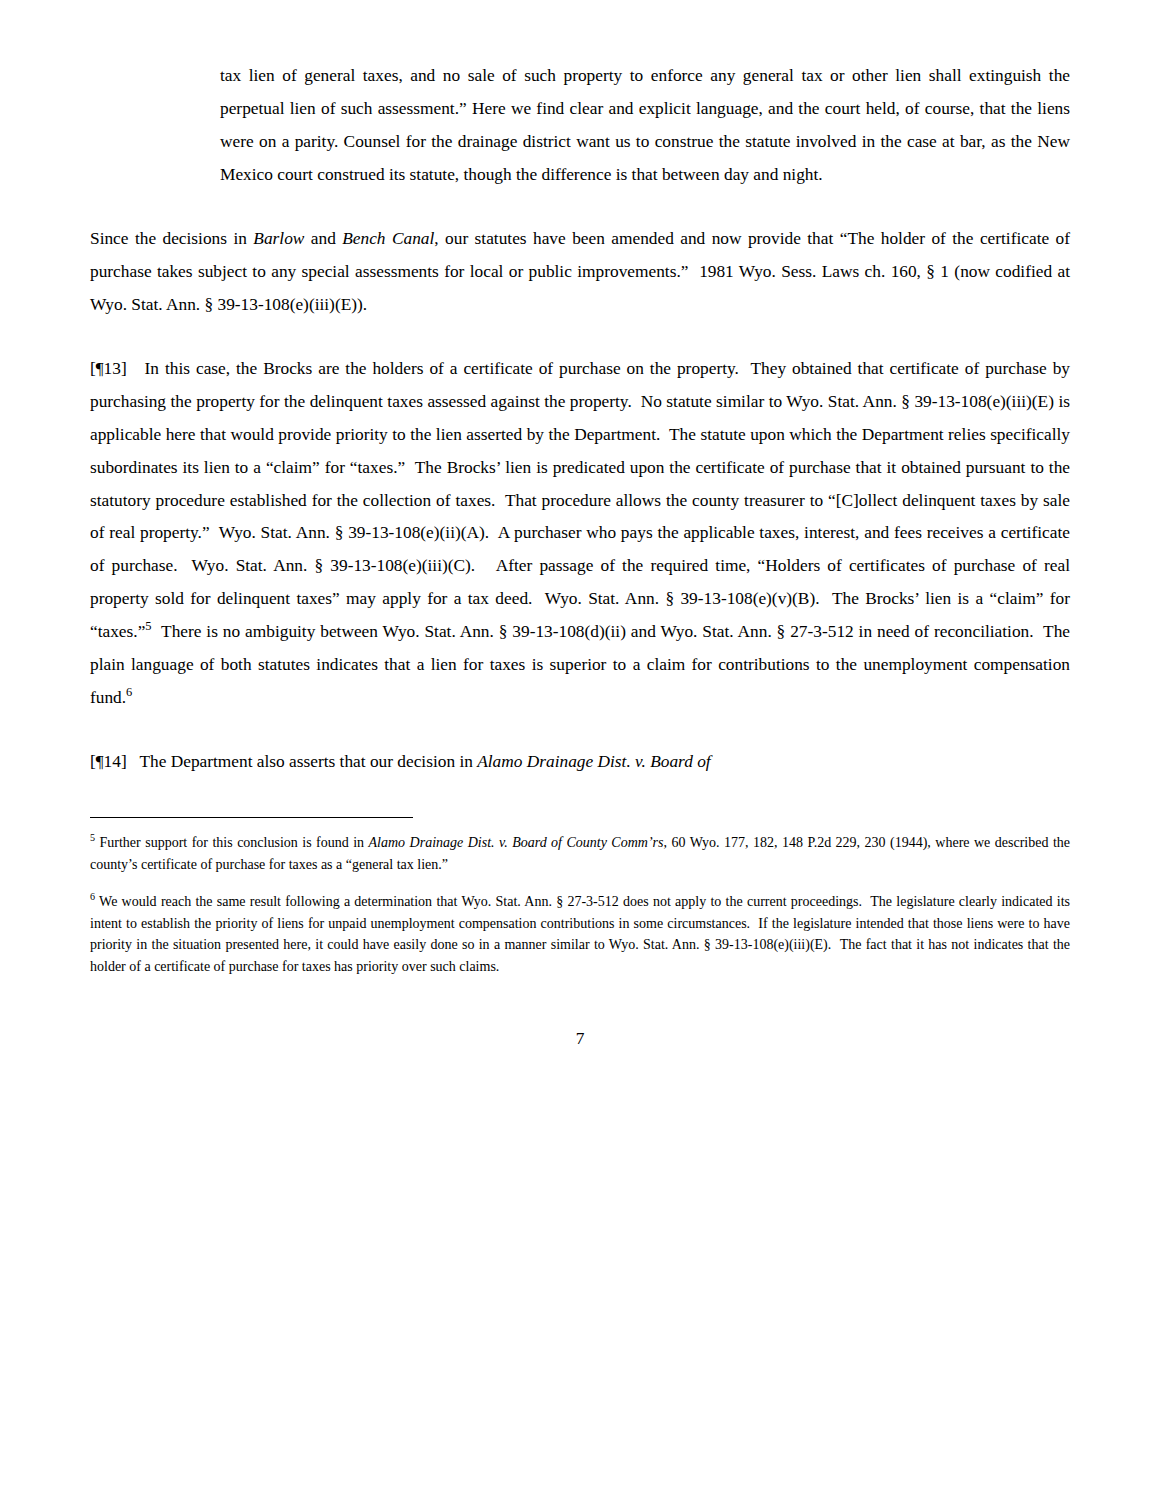tax lien of general taxes, and no sale of such property to enforce any general tax or other lien shall extinguish the perpetual lien of such assessment.” Here we find clear and explicit language, and the court held, of course, that the liens were on a parity. Counsel for the drainage district want us to construe the statute involved in the case at bar, as the New Mexico court construed its statute, though the difference is that between day and night.
Since the decisions in Barlow and Bench Canal, our statutes have been amended and now provide that “The holder of the certificate of purchase takes subject to any special assessments for local or public improvements.” 1981 Wyo. Sess. Laws ch. 160, § 1 (now codified at Wyo. Stat. Ann. § 39-13-108(e)(iii)(E)).
[¶13] In this case, the Brocks are the holders of a certificate of purchase on the property. They obtained that certificate of purchase by purchasing the property for the delinquent taxes assessed against the property. No statute similar to Wyo. Stat. Ann. § 39-13-108(e)(iii)(E) is applicable here that would provide priority to the lien asserted by the Department. The statute upon which the Department relies specifically subordinates its lien to a “claim” for “taxes.” The Brocks’ lien is predicated upon the certificate of purchase that it obtained pursuant to the statutory procedure established for the collection of taxes. That procedure allows the county treasurer to “[C]ollect delinquent taxes by sale of real property.” Wyo. Stat. Ann. § 39-13-108(e)(ii)(A). A purchaser who pays the applicable taxes, interest, and fees receives a certificate of purchase. Wyo. Stat. Ann. § 39-13-108(e)(iii)(C). After passage of the required time, “Holders of certificates of purchase of real property sold for delinquent taxes” may apply for a tax deed. Wyo. Stat. Ann. § 39-13-108(e)(v)(B). The Brocks’ lien is a “claim” for “taxes.”5 There is no ambiguity between Wyo. Stat. Ann. § 39-13-108(d)(ii) and Wyo. Stat. Ann. § 27-3-512 in need of reconciliation. The plain language of both statutes indicates that a lien for taxes is superior to a claim for contributions to the unemployment compensation fund.6
[¶14] The Department also asserts that our decision in Alamo Drainage Dist. v. Board of
5 Further support for this conclusion is found in Alamo Drainage Dist. v. Board of County Comm’rs, 60 Wyo. 177, 182, 148 P.2d 229, 230 (1944), where we described the county’s certificate of purchase for taxes as a “general tax lien.”
6 We would reach the same result following a determination that Wyo. Stat. Ann. § 27-3-512 does not apply to the current proceedings. The legislature clearly indicated its intent to establish the priority of liens for unpaid unemployment compensation contributions in some circumstances. If the legislature intended that those liens were to have priority in the situation presented here, it could have easily done so in a manner similar to Wyo. Stat. Ann. § 39-13-108(e)(iii)(E). The fact that it has not indicates that the holder of a certificate of purchase for taxes has priority over such claims.
7